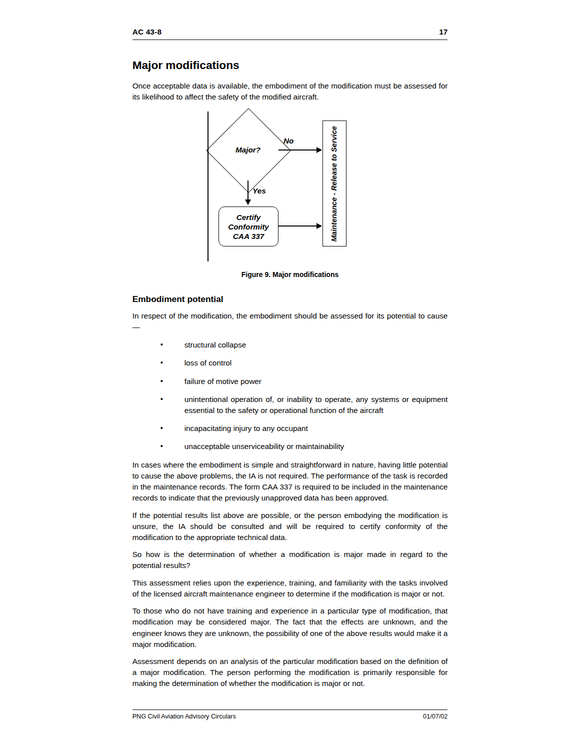AC 43-8 17
Major modifications
Once acceptable data is available, the embodiment of the modification must be assessed for its likelihood to affect the safety of the modified aircraft.
Major?
No
Yes
Certify
Conformity
CAA 337
Maintenance - Release to Service
Figure 9. Major modifications
Embodiment potential
In respect of the modification, the embodiment should be assessed for its potential to cause—
structural collapse
loss of control
failure of motive power
unintentional operation of, or inability to operate, any systems or equipment essential to the safety or operational function of the aircraft
incapacitating injury to any occupant
unacceptable unserviceability or maintainability
In cases where the embodiment is simple and straightforward in nature, having little potential to cause the above problems, the IA is not required. The performance of the task is recorded in the maintenance records. The form CAA 337 is required to be included in the maintenance records to indicate that the previously unapproved data has been approved.
If the potential results list above are possible, or the person embodying the modification is unsure, the IA should be consulted and will be required to certify conformity of the modification to the appropriate technical data.
So how is the determination of whether a modification is major made in regard to the potential results?
This assessment relies upon the experience, training, and familiarity with the tasks involved of the licensed aircraft maintenance engineer to determine if the modification is major or not.
To those who do not have training and experience in a particular type of modification, that modification may be considered major. The fact that the effects are unknown, and the engineer knows they are unknown, the possibility of one of the above results would make it a major modification.
Assessment depends on an analysis of the particular modification based on the definition of a major modification. The person performing the modification is primarily responsible for making the determination of whether the modification is major or not.
PNG Civil Aviation Advisory Circulars 01/07/02